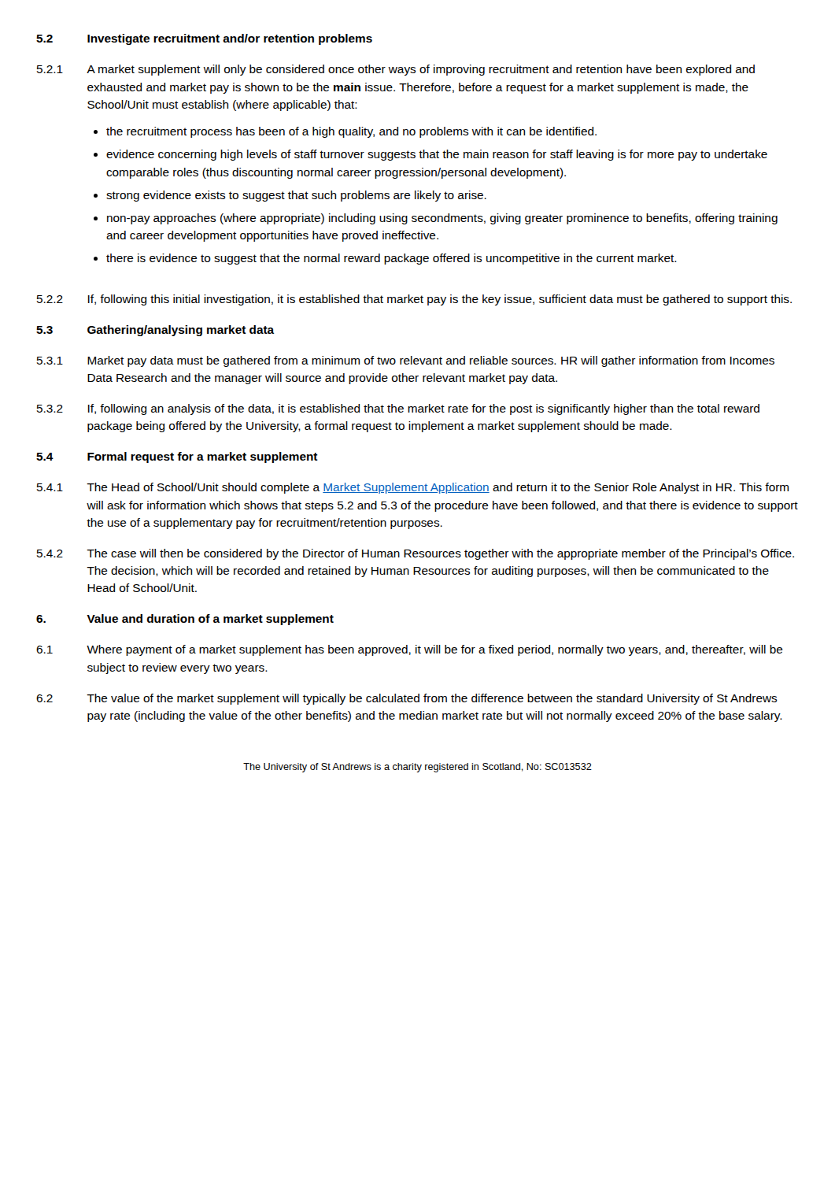5.2
Investigate recruitment and/or retention problems
5.2.1
A market supplement will only be considered once other ways of improving recruitment and retention have been explored and exhausted and market pay is shown to be the main issue. Therefore, before a request for a market supplement is made, the School/Unit must establish (where applicable) that:
the recruitment process has been of a high quality, and no problems with it can be identified.
evidence concerning high levels of staff turnover suggests that the main reason for staff leaving is for more pay to undertake comparable roles (thus discounting normal career progression/personal development).
strong evidence exists to suggest that such problems are likely to arise.
non-pay approaches (where appropriate) including using secondments, giving greater prominence to benefits, offering training and career development opportunities have proved ineffective.
there is evidence to suggest that the normal reward package offered is uncompetitive in the current market.
5.2.2
If, following this initial investigation, it is established that market pay is the key issue, sufficient data must be gathered to support this.
5.3
Gathering/analysing market data
5.3.1
Market pay data must be gathered from a minimum of two relevant and reliable sources. HR will gather information from Incomes Data Research and the manager will source and provide other relevant market pay data.
5.3.2
If, following an analysis of the data, it is established that the market rate for the post is significantly higher than the total reward package being offered by the University, a formal request to implement a market supplement should be made.
5.4
Formal request for a market supplement
5.4.1
The Head of School/Unit should complete a Market Supplement Application and return it to the Senior Role Analyst in HR. This form will ask for information which shows that steps 5.2 and 5.3 of the procedure have been followed, and that there is evidence to support the use of a supplementary pay for recruitment/retention purposes.
5.4.2
The case will then be considered by the Director of Human Resources together with the appropriate member of the Principal’s Office. The decision, which will be recorded and retained by Human Resources for auditing purposes, will then be communicated to the Head of School/Unit.
6.
Value and duration of a market supplement
6.1
Where payment of a market supplement has been approved, it will be for a fixed period, normally two years, and, thereafter, will be subject to review every two years.
6.2
The value of the market supplement will typically be calculated from the difference between the standard University of St Andrews pay rate (including the value of the other benefits) and the median market rate but will not normally exceed 20% of the base salary.
The University of St Andrews is a charity registered in Scotland, No: SC013532